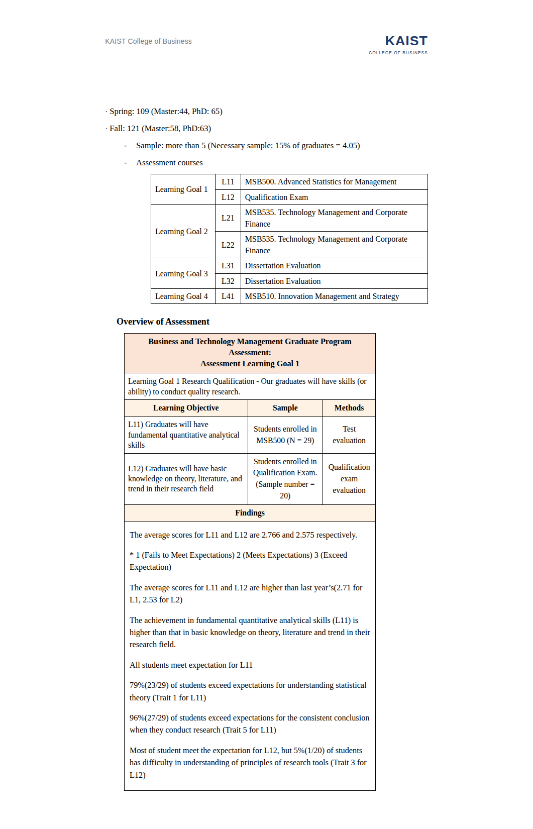KAIST College of Business
KAIST
COLLEGE OF BUSINESS
· Spring: 109 (Master:44, PhD: 65)
· Fall: 121 (Master:58, PhD:63)
- Sample: more than 5 (Necessary sample: 15% of graduates = 4.05)
- Assessment courses
| Learning Goal 1 | L11 | MSB500. Advanced Statistics for Management |
| L12 | Qualification Exam |
| Learning Goal 2 | L21 | MSB535. Technology Management and Corporate Finance |
| L22 | MSB535. Technology Management and Corporate Finance |
| Learning Goal 3 | L31 | Dissertation Evaluation |
| L32 | Dissertation Evaluation |
| Learning Goal 4 | L41 | MSB510. Innovation Management and Strategy |
Overview of Assessment
| Business and Technology Management Graduate Program Assessment: Assessment Learning Goal 1 |
| --- |
| Learning Goal 1 Research Qualification - Our graduates will have skills (or ability) to conduct quality research. |
| Learning Objective | Sample | Methods |
| L11) Graduates will have fundamental quantitative analytical skills | Students enrolled in MSB500 (N = 29) | Test evaluation |
| L12) Graduates will have basic knowledge on theory, literature, and trend in their research field | Students enrolled in Qualification Exam. (Sample number = 20) | Qualification exam evaluation |
| Findings |
| The average scores for L11 and L12 are 2.766 and 2.575 respectively. * 1 (Fails to Meet Expectations) 2 (Meets Expectations) 3 (Exceed Expectation) The average scores for L11 and L12 are higher than last year’s(2.71 for L1, 2.53 for L2) The achievement in fundamental quantitative analytical skills (L11) is higher than that in basic knowledge on theory, literature and trend in their research field. All students meet expectation for L11 79%(23/29) of students exceed expectations for understanding statistical theory (Trait 1 for L11) 96%(27/29) of students exceed expectations for the consistent conclusion when they conduct research (Trait 5 for L11) Most of student meet the expectation for L12, but 5%(1/20) of students has difficulty in understanding of principles of research tools (Trait 3 for L12) |